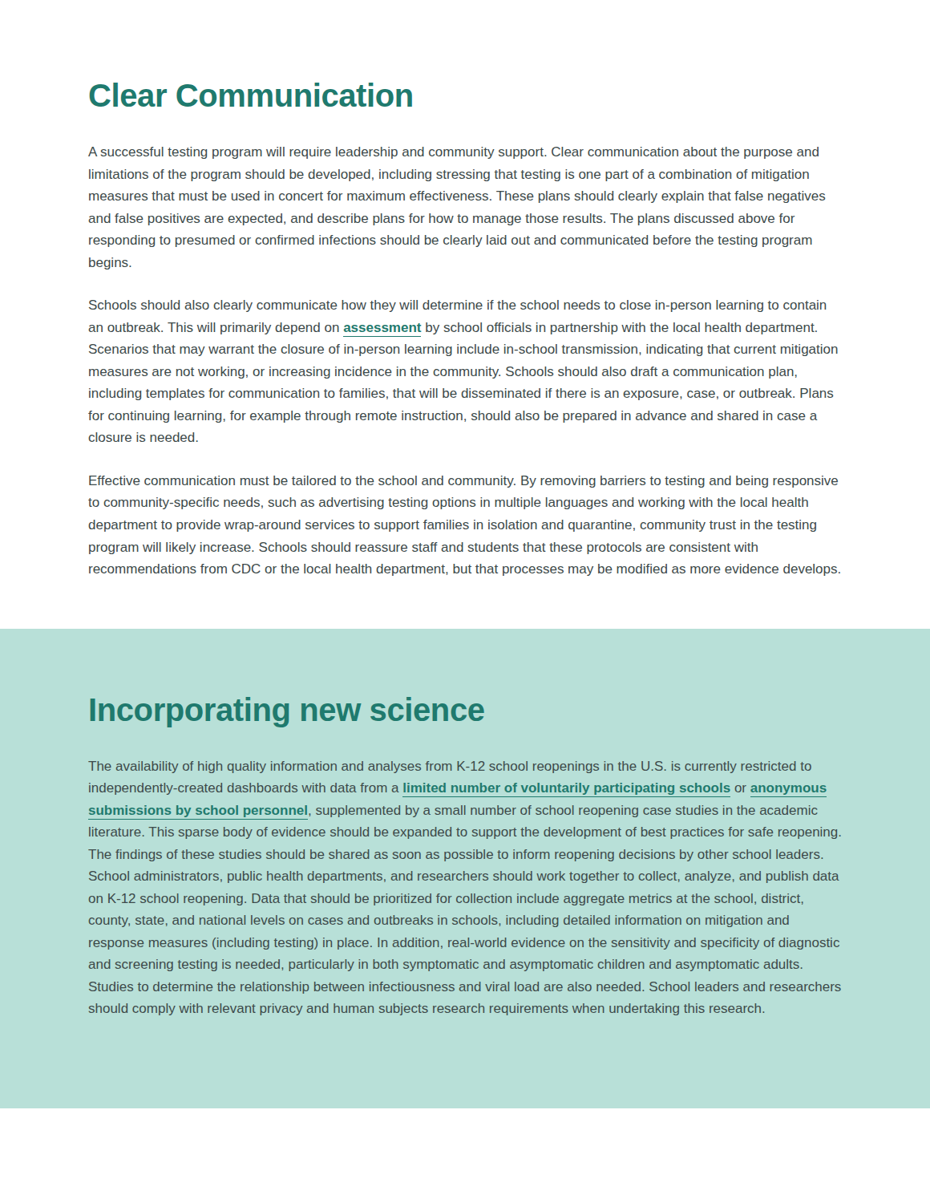Clear Communication
A successful testing program will require leadership and community support. Clear communication about the purpose and limitations of the program should be developed, including stressing that testing is one part of a combination of mitigation measures that must be used in concert for maximum effectiveness. These plans should clearly explain that false negatives and false positives are expected, and describe plans for how to manage those results. The plans discussed above for responding to presumed or confirmed infections should be clearly laid out and communicated before the testing program begins.
Schools should also clearly communicate how they will determine if the school needs to close in-person learning to contain an outbreak. This will primarily depend on assessment by school officials in partnership with the local health department. Scenarios that may warrant the closure of in-person learning include in-school transmission, indicating that current mitigation measures are not working, or increasing incidence in the community. Schools should also draft a communication plan, including templates for communication to families, that will be disseminated if there is an exposure, case, or outbreak. Plans for continuing learning, for example through remote instruction, should also be prepared in advance and shared in case a closure is needed.
Effective communication must be tailored to the school and community. By removing barriers to testing and being responsive to community-specific needs, such as advertising testing options in multiple languages and working with the local health department to provide wrap-around services to support families in isolation and quarantine, community trust in the testing program will likely increase. Schools should reassure staff and students that these protocols are consistent with recommendations from CDC or the local health department, but that processes may be modified as more evidence develops.
Incorporating new science
The availability of high quality information and analyses from K-12 school reopenings in the U.S. is currently restricted to independently-created dashboards with data from a limited number of voluntarily participating schools or anonymous submissions by school personnel, supplemented by a small number of school reopening case studies in the academic literature. This sparse body of evidence should be expanded to support the development of best practices for safe reopening. The findings of these studies should be shared as soon as possible to inform reopening decisions by other school leaders. School administrators, public health departments, and researchers should work together to collect, analyze, and publish data on K-12 school reopening. Data that should be prioritized for collection include aggregate metrics at the school, district, county, state, and national levels on cases and outbreaks in schools, including detailed information on mitigation and response measures (including testing) in place. In addition, real-world evidence on the sensitivity and specificity of diagnostic and screening testing is needed, particularly in both symptomatic and asymptomatic children and asymptomatic adults. Studies to determine the relationship between infectiousness and viral load are also needed. School leaders and researchers should comply with relevant privacy and human subjects research requirements when undertaking this research.